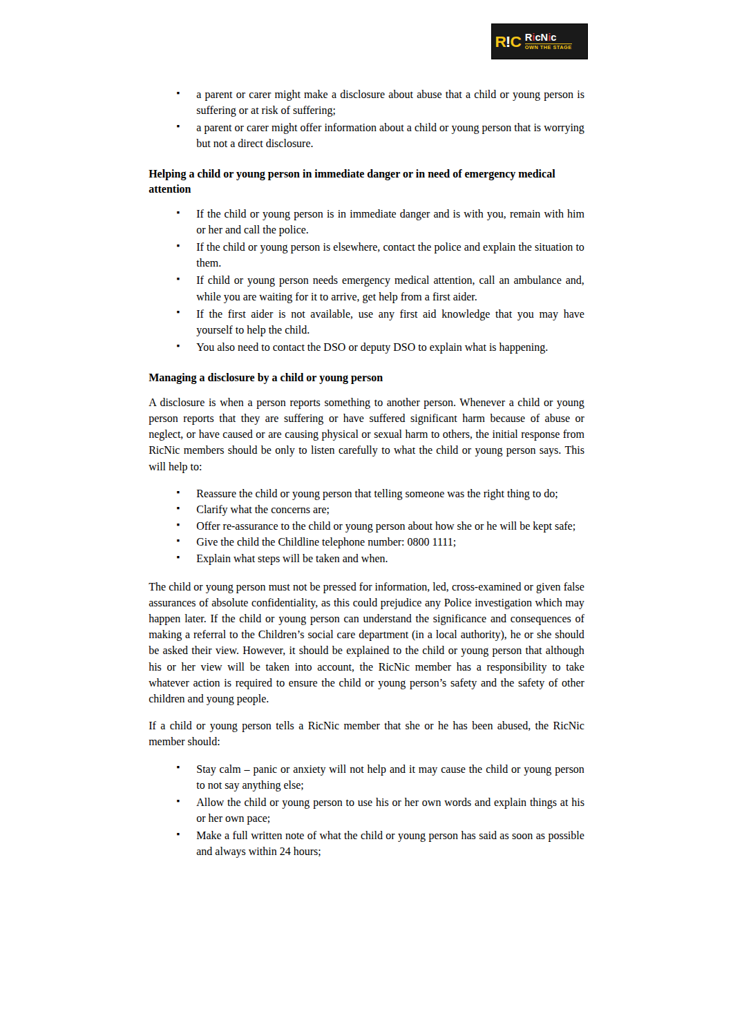R!C
RicNic
OWN THE STAGE
a parent or carer might make a disclosure about abuse that a child or young person is suffering or at risk of suffering;
a parent or carer might offer information about a child or young person that is worrying but not a direct disclosure.
Helping a child or young person in immediate danger or in need of emergency medical attention
If the child or young person is in immediate danger and is with you, remain with him or her and call the police.
If the child or young person is elsewhere, contact the police and explain the situation to them.
If child or young person needs emergency medical attention, call an ambulance and, while you are waiting for it to arrive, get help from a first aider.
If the first aider is not available, use any first aid knowledge that you may have yourself to help the child.
You also need to contact the DSO or deputy DSO to explain what is happening.
Managing a disclosure by a child or young person
A disclosure is when a person reports something to another person. Whenever a child or young person reports that they are suffering or have suffered significant harm because of abuse or neglect, or have caused or are causing physical or sexual harm to others, the initial response from RicNic members should be only to listen carefully to what the child or young person says. This will help to:
Reassure the child or young person that telling someone was the right thing to do;
Clarify what the concerns are;
Offer re-assurance to the child or young person about how she or he will be kept safe;
Give the child the Childline telephone number: 0800 1111;
Explain what steps will be taken and when.
The child or young person must not be pressed for information, led, cross-examined or given false assurances of absolute confidentiality, as this could prejudice any Police investigation which may happen later. If the child or young person can understand the significance and consequences of making a referral to the Children’s social care department (in a local authority), he or she should be asked their view. However, it should be explained to the child or young person that although his or her view will be taken into account, the RicNic member has a responsibility to take whatever action is required to ensure the child or young person’s safety and the safety of other children and young people.
If a child or young person tells a RicNic member that she or he has been abused, the RicNic member should:
Stay calm – panic or anxiety will not help and it may cause the child or young person to not say anything else;
Allow the child or young person to use his or her own words and explain things at his or her own pace;
Make a full written note of what the child or young person has said as soon as possible and always within 24 hours;